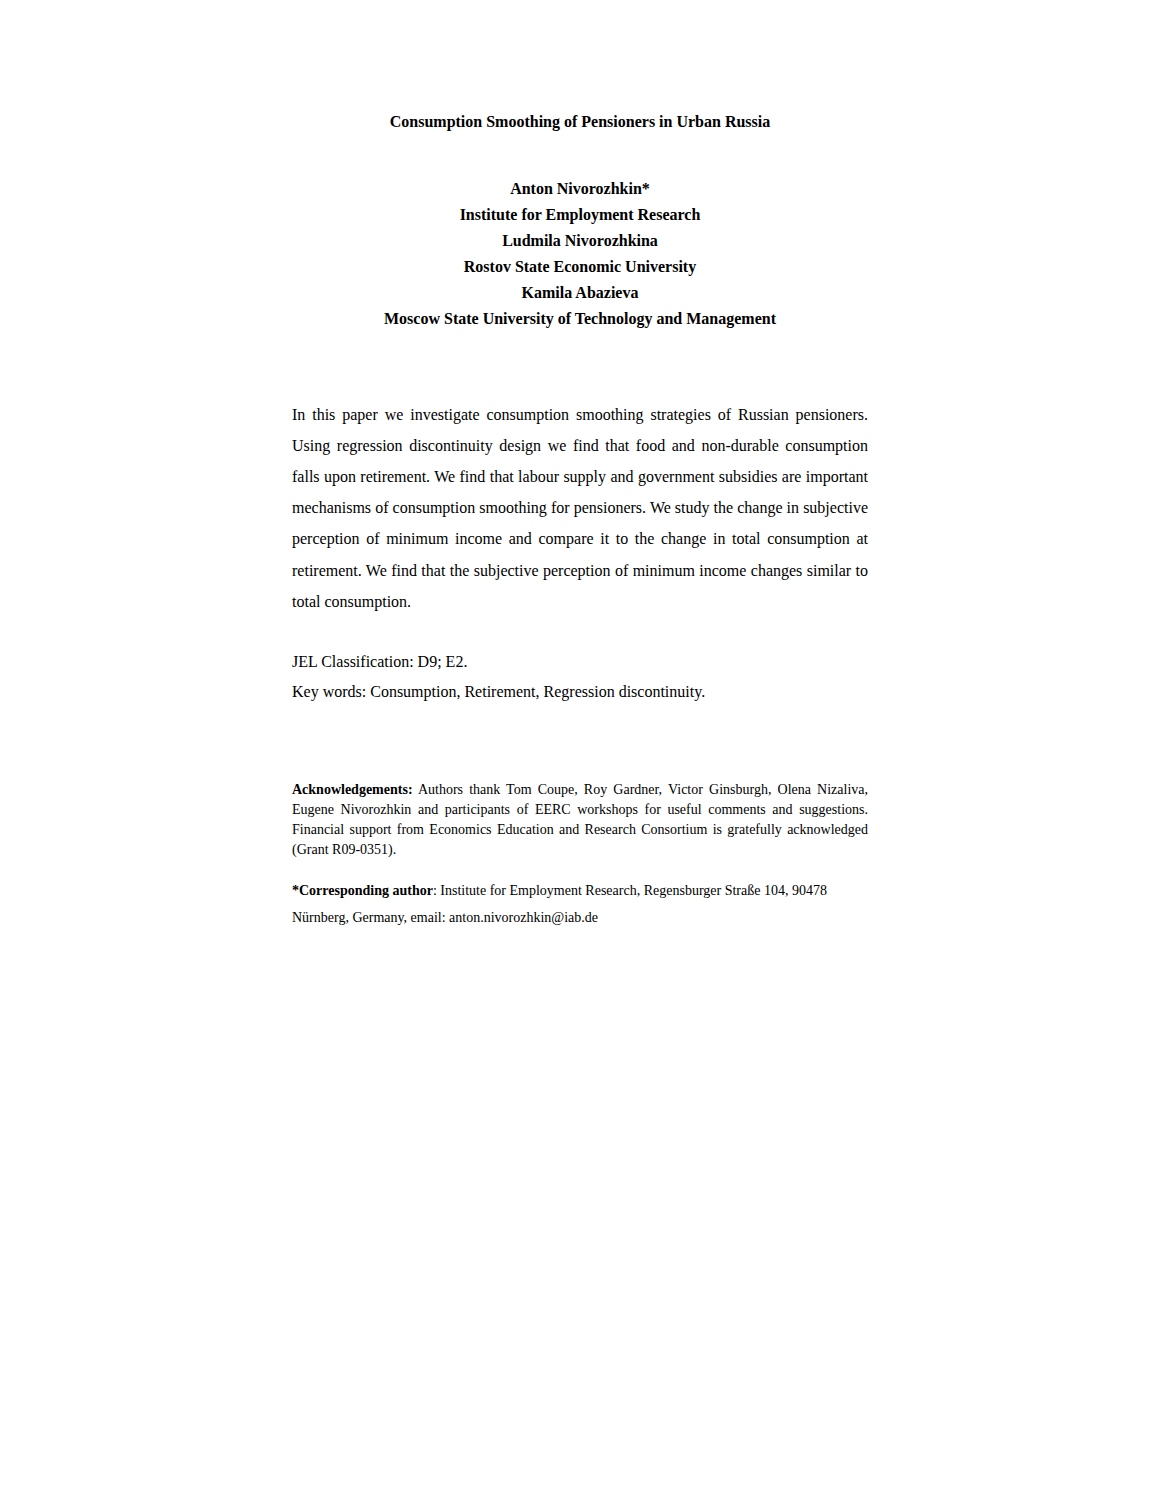Consumption Smoothing of Pensioners in Urban Russia
Anton Nivorozhkin*
Institute for Employment Research
Ludmila Nivorozhkina
Rostov State Economic University
Kamila Abazieva
Moscow State University of Technology and Management
In this paper we investigate consumption smoothing strategies of Russian pensioners. Using regression discontinuity design we find that food and non-durable consumption falls upon retirement. We find that labour supply and government subsidies are important mechanisms of consumption smoothing for pensioners. We study the change in subjective perception of minimum income and compare it to the change in total consumption at retirement. We find that the subjective perception of minimum income changes similar to total consumption.
JEL Classification: D9; E2.
Key words: Consumption, Retirement, Regression discontinuity.
Acknowledgements: Authors thank Tom Coupe, Roy Gardner, Victor Ginsburgh, Olena Nizaliva, Eugene Nivorozhkin and participants of EERC workshops for useful comments and suggestions. Financial support from Economics Education and Research Consortium is gratefully acknowledged (Grant R09-0351).
*Corresponding author: Institute for Employment Research, Regensburger Straße 104, 90478 Nürnberg, Germany, email: anton.nivorozhkin@iab.de